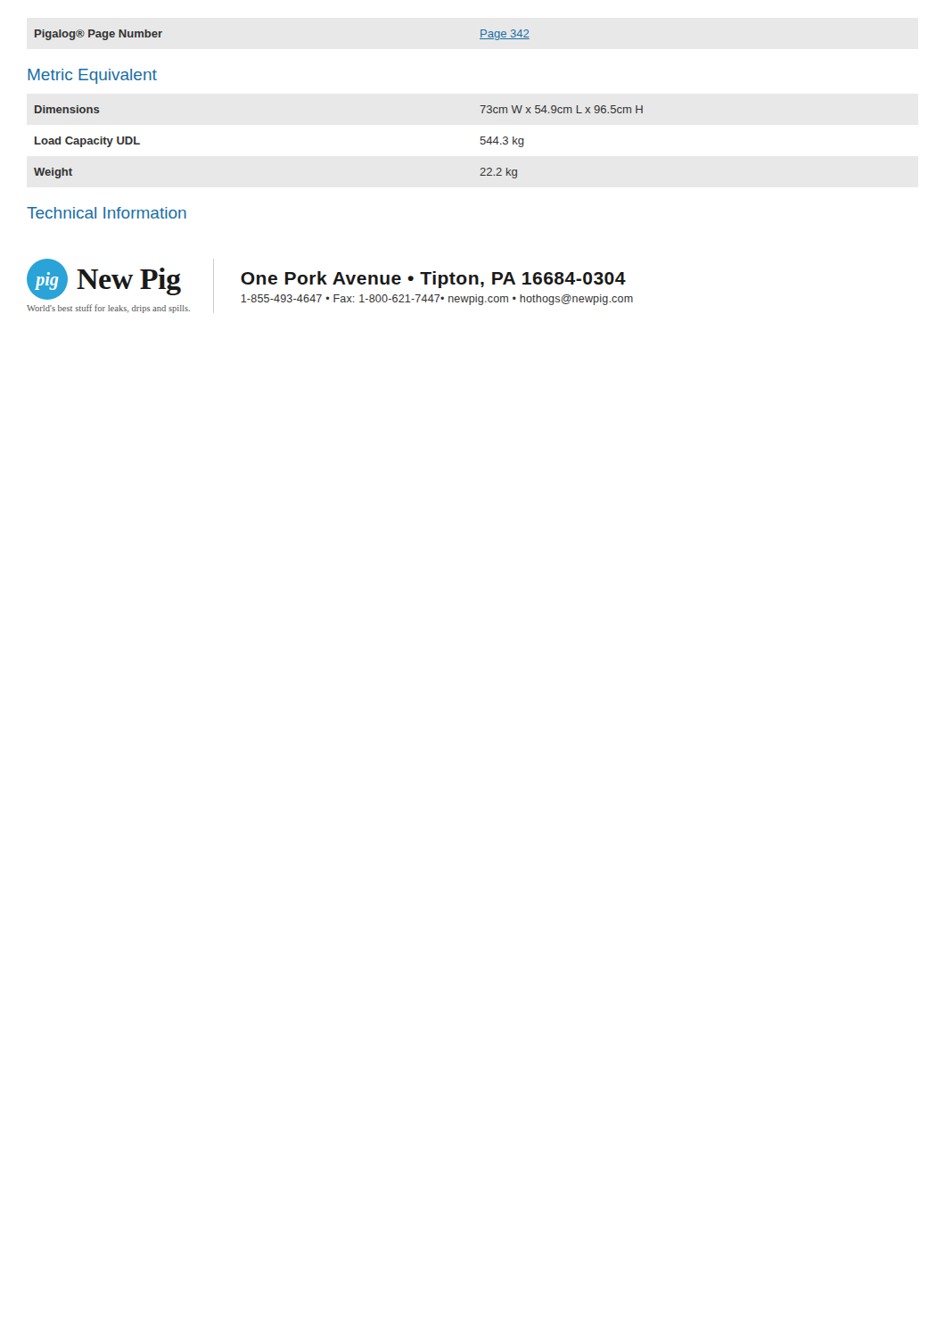| Pigalog® Page Number | Page 342 |
Metric Equivalent
| Dimensions | 73cm W x 54.9cm L x 96.5cm H |
| Load Capacity UDL | 544.3 kg |
| Weight | 22.2 kg |
Technical Information
pig
New Pig
World's best stuff for leaks, drips and spills.
One Pork Avenue • Tipton, PA 16684-0304
1-855-493-4647 • Fax: 1-800-621-7447• newpig.com • hothogs@newpig.com